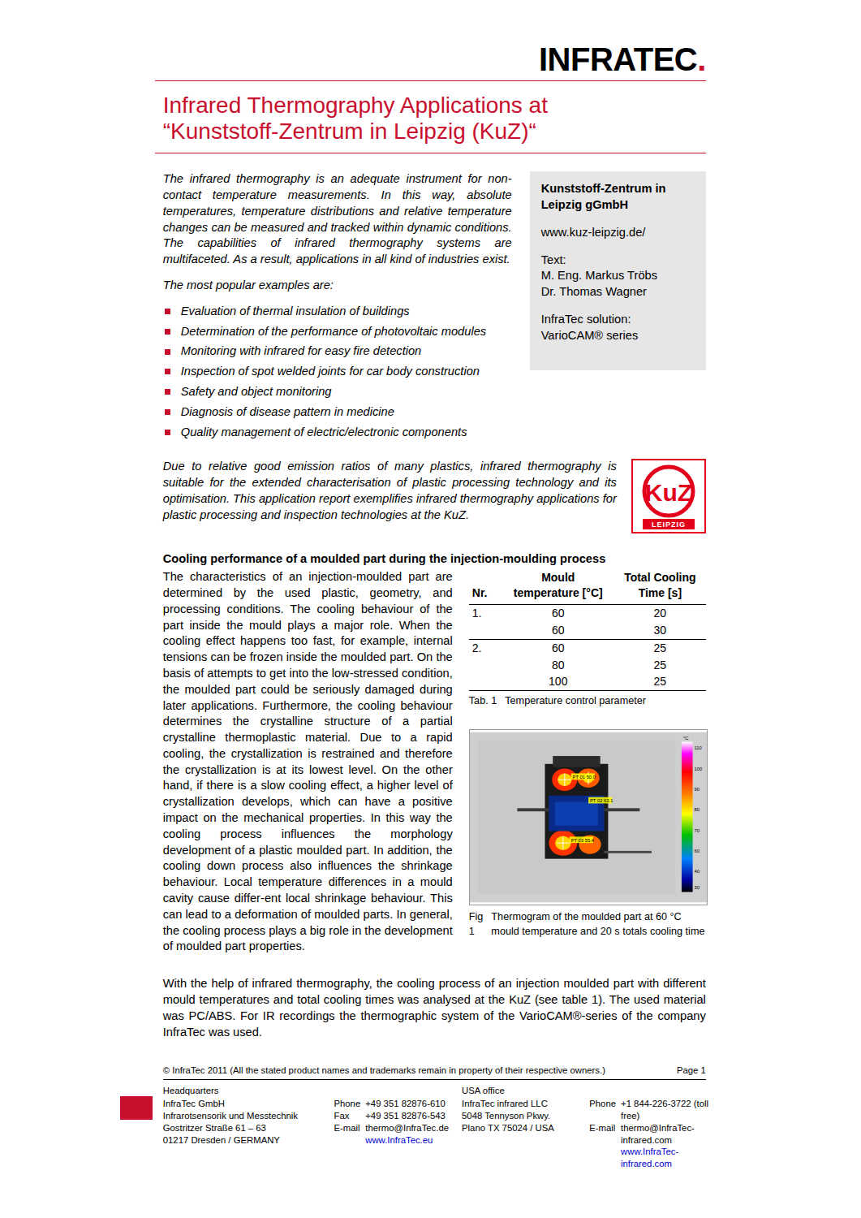INFRATEC.
Infrared Thermography Applications at
“Kunststoff-Zentrum in Leipzig (KuZ)“
The infrared thermography is an adequate instrument for non-contact temperature measurements. In this way, absolute temperatures, temperature distributions and relative temperature changes can be measured and tracked within dynamic conditions. The capabilities of infrared thermography systems are multifaceted. As a result, applications in all kind of industries exist.
The most popular examples are:
Evaluation of thermal insulation of buildings
Determination of the performance of photovoltaic modules
Monitoring with infrared for easy fire detection
Inspection of spot welded joints for car body construction
Safety and object monitoring
Diagnosis of disease pattern in medicine
Quality management of electric/electronic components
Kunststoff-Zentrum in Leipzig gGmbH
www.kuz-leipzig.de/
Text:
M. Eng. Markus Tröbs
Dr. Thomas Wagner
InfraTec solution:
VarioCAM® series
Due to relative good emission ratios of many plastics, infrared thermography is suitable for the extended characterisation of plastic processing technology and its optimisation. This application report exemplifies infrared thermography applications for plastic processing and inspection technologies at the KuZ.
KuZ LEIPZIG
Cooling performance of a moulded part during the injection-moulding process
The characteristics of an injection-moulded part are determined by the used plastic, geometry, and processing conditions. The cooling behaviour of the part inside the mould plays a major role. When the cooling effect happens too fast, for example, internal tensions can be frozen inside the moulded part. On the basis of attempts to get into the low-stressed condition, the moulded part could be seriously damaged during later applications. Furthermore, the cooling behaviour determines the crystalline structure of a partial crystalline thermoplastic material. Due to a rapid cooling, the crystallization is restrained and therefore the crystallization is at its lowest level. On the other hand, if there is a slow cooling effect, a higher level of crystallization develops, which can have a positive impact on the mechanical properties. In this way the cooling process influences the morphology development of a plastic moulded part. In addition, the cooling down process also influences the shrinkage behaviour. Local temperature differences in a mould cavity cause differ-ent local shrinkage behaviour. This can lead to a deformation of moulded parts. In general, the cooling process plays a big role in the development of moulded part properties.
| Nr. | Mould temperature [°C] | Total Cooling Time [s] |
| --- | --- | --- |
| 1. | 60 | 20 |
| | 60 | 30 |
| 2. | 60 | 25 |
| | 80 | 25 |
| | 100 | 25 |
Tab. 1 Temperature control parameter
PT 01 50.0 PT 02 63.1 PT 03 55.4 °C 110 100 90 80 70 60 40 30
Fig 1 Thermogram of the moulded part at 60 °C mould temperature and 20 s totals cooling time
With the help of infrared thermography, the cooling process of an injection moulded part with different mould temperatures and total cooling times was analysed at the KuZ (see table 1). The used material was PC/ABS. For IR recordings the thermographic system of the VarioCAM®-series of the company InfraTec was used.
© InfraTec 2011 (All the stated product names and trademarks remain in property of their respective owners.) Page 1
Headquarters
InfraTec GmbH
Infrarotsensorik und Messtechnik
Gostritzer Straße 61 – 63
01217 Dresden / GERMANY
| Phone | +49 351 82876-610 |
| Fax | +49 351 82876-543 |
| E-mail | thermo@InfraTec.de |
| | www.InfraTec.eu |
USA office
InfraTec infrared LLC
5048 Tennyson Pkwy.
Plano TX 75024 / USA
| Phone | +1 844-226-3722 (toll free) |
| E-mail | thermo@InfraTec-infrared.com |
| | www.InfraTec-infrared.com |